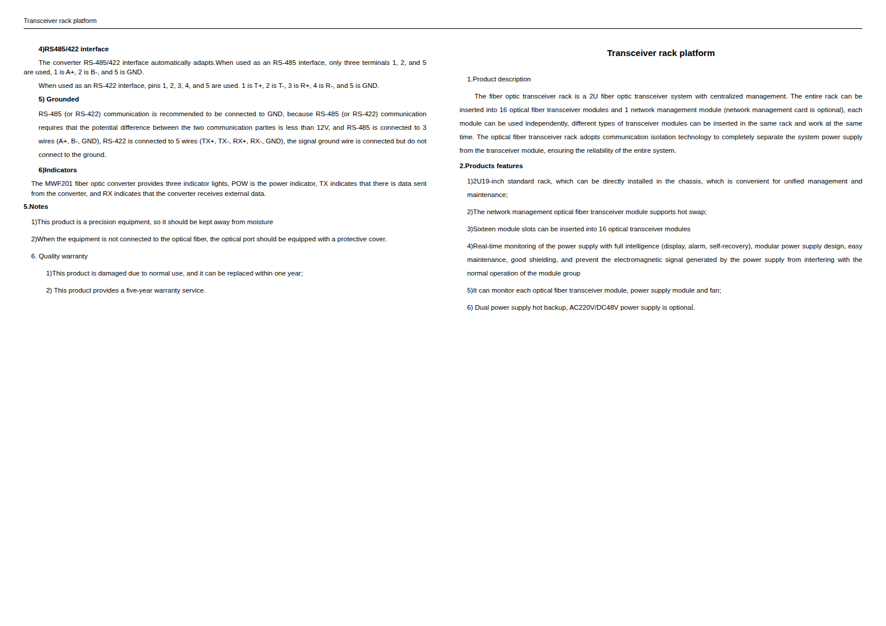Transceiver rack platform
4)RS485/422 interface
The converter RS-485/422 interface automatically adapts.When used as an RS-485 interface, only three terminals 1, 2, and 5 are used, 1 is A+, 2 is B-, and 5 is GND.
When used as an RS-422 interface, pins 1, 2, 3, 4, and 5 are used. 1 is T+, 2 is T-, 3 is R+, 4 is R-, and 5 is GND.
5) Grounded
RS-485 (or RS-422) communication is recommended to be connected to GND, because RS-485 (or RS-422) communication requires that the potential difference between the two communication parties is less than 12V, and RS-485 is connected to 3 wires (A+, B-, GND), RS-422 is connected to 5 wires (TX+, TX-, RX+, RX-, GND), the signal ground wire is connected but do not connect to the ground.
6)Indicators
The MWF201 fiber optic converter provides three indicator lights, POW is the power indicator, TX indicates that there is data sent from the converter, and RX indicates that the converter receives external data.
5.Notes
1)This product is a precision equipment, so it should be kept away from moisture
2)When the equipment is not connected to the optical fiber, the optical port should be equipped with a protective cover.
6. Quality warranty
1)This product is damaged due to normal use, and it can be replaced within one year;
2) This product provides a five-year warranty service.
Transceiver rack platform
1.Product description
The fiber optic transceiver rack is a 2U fiber optic transceiver system with centralized management. The entire rack can be inserted into 16 optical fiber transceiver modules and 1 network management module (network management card is optional), each module can be used independently, different types of transceiver modules can be inserted in the same rack and work at the same time. The optical fiber transceiver rack adopts communication isolation technology to completely separate the system power supply from the transceiver module, ensuring the reliability of the entire system.
2.Products features
1)2U19-inch standard rack, which can be directly installed in the chassis, which is convenient for unified management and maintenance;
2)The network management optical fiber transceiver module supports hot swap;
3)Sixteen module slots can be inserted into 16 optical transceiver modules
4)Real-time monitoring of the power supply with full intelligence (display, alarm, self-recovery), modular power supply design, easy maintenance, good shielding, and prevent the electromagnetic signal generated by the power supply from interfering with the normal operation of the module group
5)It can monitor each optical fiber transceiver module, power supply module and fan;
6) Dual power supply hot backup, AC220V/DC48V power supply is optional.